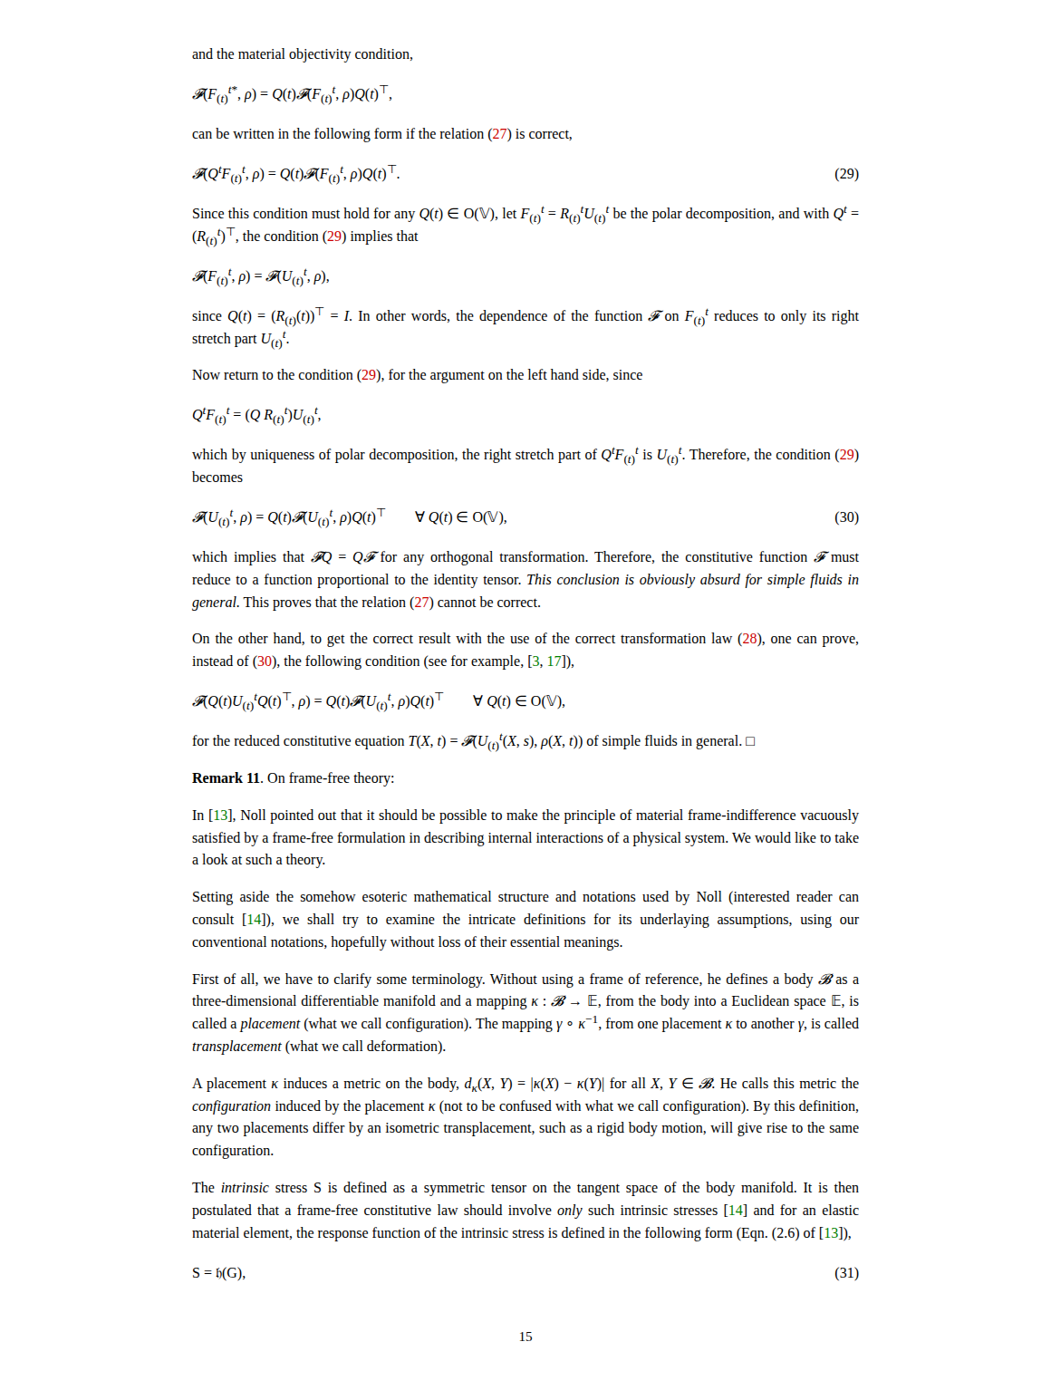and the material objectivity condition,
𝓕(F(t)t*, ρ) = Q(t)𝓕(F(t)t, ρ)Q(t)⊤,
can be written in the following form if the relation (27) is correct,
𝓕(QtF(t)t, ρ) = Q(t)𝓕(F(t)t, ρ)Q(t)⊤. (29)
Since this condition must hold for any Q(t) ∈ O(𝕍), let F(t)t = R(t)tU(t)t be the polar decomposition, and with Qt = (R(t)t)⊤, the condition (29) implies that
𝓕(F(t)t, ρ) = 𝓕(U(t)t, ρ),
since Q(t) = (R(t)(t))⊤ = I. In other words, the dependence of the function 𝓕 on F(t)t reduces to only its right stretch part U(t)t.
Now return to the condition (29), for the argument on the left hand side, since
QtF(t)t = (Q R(t)t)U(t)t,
which by uniqueness of polar decomposition, the right stretch part of QtF(t)t is U(t)t. Therefore, the condition (29) becomes
𝓕(U(t)t, ρ) = Q(t)𝓕(U(t)t, ρ)Q(t)⊤ ∀ Q(t) ∈ O(𝕍), (30)
which implies that 𝓕Q = Q𝓕 for any orthogonal transformation. Therefore, the constitutive function 𝓕 must reduce to a function proportional to the identity tensor. This conclusion is obviously absurd for simple fluids in general. This proves that the relation (27) cannot be correct.
On the other hand, to get the correct result with the use of the correct transformation law (28), one can prove, instead of (30), the following condition (see for example, [3, 17]),
𝓕(Q(t)U(t)tQ(t)⊤, ρ) = Q(t)𝓕(U(t)t, ρ)Q(t)⊤ ∀ Q(t) ∈ O(𝕍),
for the reduced constitutive equation T(X, t) = 𝓕(U(t)t(X, s), ρ(X, t)) of simple fluids in general. □
Remark 11. On frame-free theory:
In [13], Noll pointed out that it should be possible to make the principle of material frame-indifference vacuously satisfied by a frame-free formulation in describing internal interactions of a physical system. We would like to take a look at such a theory.
Setting aside the somehow esoteric mathematical structure and notations used by Noll (interested reader can consult [14]), we shall try to examine the intricate definitions for its underlaying assumptions, using our conventional notations, hopefully without loss of their essential meanings.
First of all, we have to clarify some terminology. Without using a frame of reference, he defines a body 𝓑 as a three-dimensional differentiable manifold and a mapping κ : 𝓑 → 𝔼, from the body into a Euclidean space 𝔼, is called a placement (what we call configuration). The mapping γ ∘ κ−1, from one placement κ to another γ, is called transplacement (what we call deformation).
A placement κ induces a metric on the body, dκ(X, Y) = |κ(X) − κ(Y)| for all X, Y ∈ 𝓑. He calls this metric the configuration induced by the placement κ (not to be confused with what we call configuration). By this definition, any two placements differ by an isometric transplacement, such as a rigid body motion, will give rise to the same configuration.
The intrinsic stress S is defined as a symmetric tensor on the tangent space of the body manifold. It is then postulated that a frame-free constitutive law should involve only such intrinsic stresses [14] and for an elastic material element, the response function of the intrinsic stress is defined in the following form (Eqn. (2.6) of [13]),
S = 𝔥(G), (31)
15